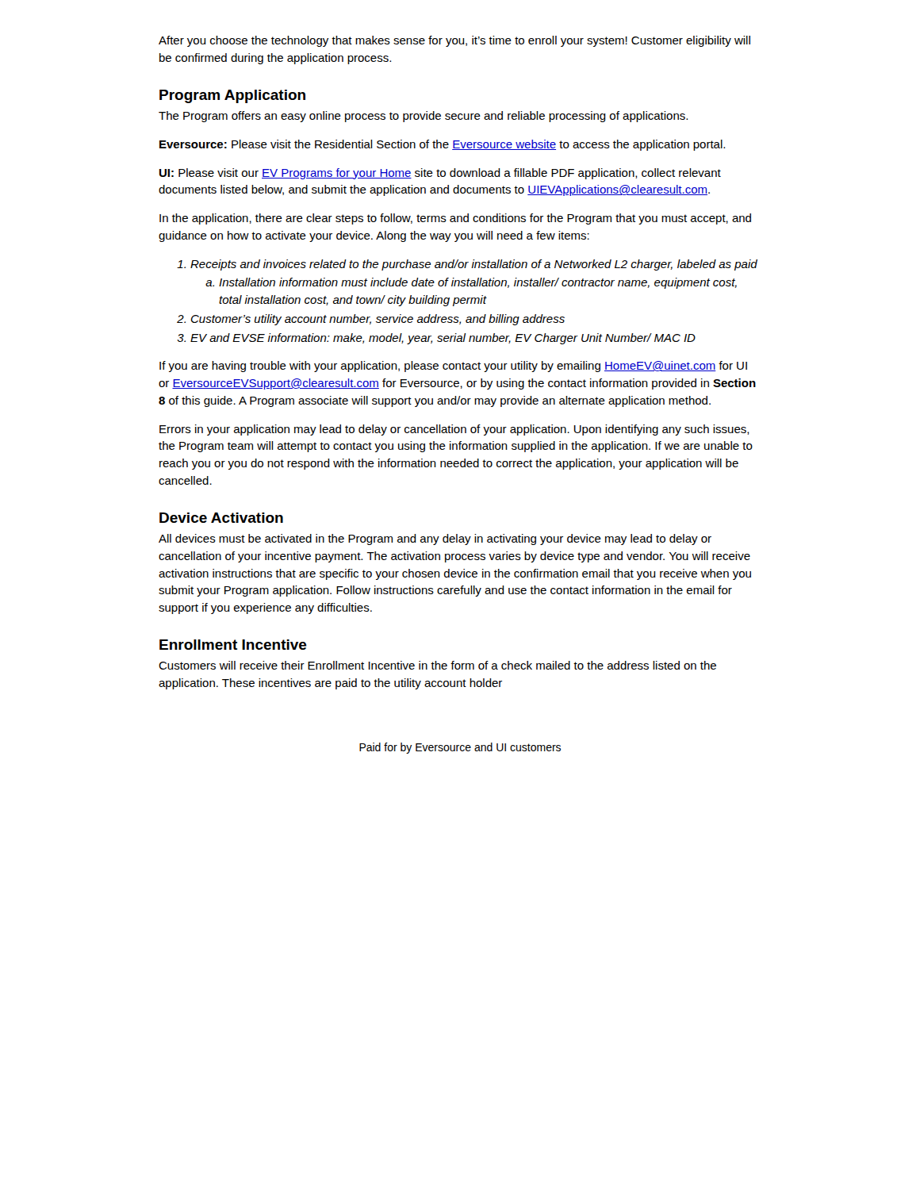After you choose the technology that makes sense for you, it’s time to enroll your system! Customer eligibility will be confirmed during the application process.
Program Application
The Program offers an easy online process to provide secure and reliable processing of applications.
Eversource: Please visit the Residential Section of the Eversource website to access the application portal.
UI: Please visit our EV Programs for your Home site to download a fillable PDF application, collect relevant documents listed below, and submit the application and documents to UIEVApplications@clearesult.com.
In the application, there are clear steps to follow, terms and conditions for the Program that you must accept, and guidance on how to activate your device. Along the way you will need a few items:
Receipts and invoices related to the purchase and/or installation of a Networked L2 charger, labeled as paid
Installation information must include date of installation, installer/ contractor name, equipment cost, total installation cost, and town/ city building permit
Customer’s utility account number, service address, and billing address
EV and EVSE information: make, model, year, serial number, EV Charger Unit Number/ MAC ID
If you are having trouble with your application, please contact your utility by emailing HomeEV@uinet.com for UI or EversourceEVSupport@clearesult.com for Eversource, or by using the contact information provided in Section 8 of this guide. A Program associate will support you and/or may provide an alternate application method.
Errors in your application may lead to delay or cancellation of your application. Upon identifying any such issues, the Program team will attempt to contact you using the information supplied in the application. If we are unable to reach you or you do not respond with the information needed to correct the application, your application will be cancelled.
Device Activation
All devices must be activated in the Program and any delay in activating your device may lead to delay or cancellation of your incentive payment. The activation process varies by device type and vendor. You will receive activation instructions that are specific to your chosen device in the confirmation email that you receive when you submit your Program application. Follow instructions carefully and use the contact information in the email for support if you experience any difficulties.
Enrollment Incentive
Customers will receive their Enrollment Incentive in the form of a check mailed to the address listed on the application. These incentives are paid to the utility account holder
Paid for by Eversource and UI customers